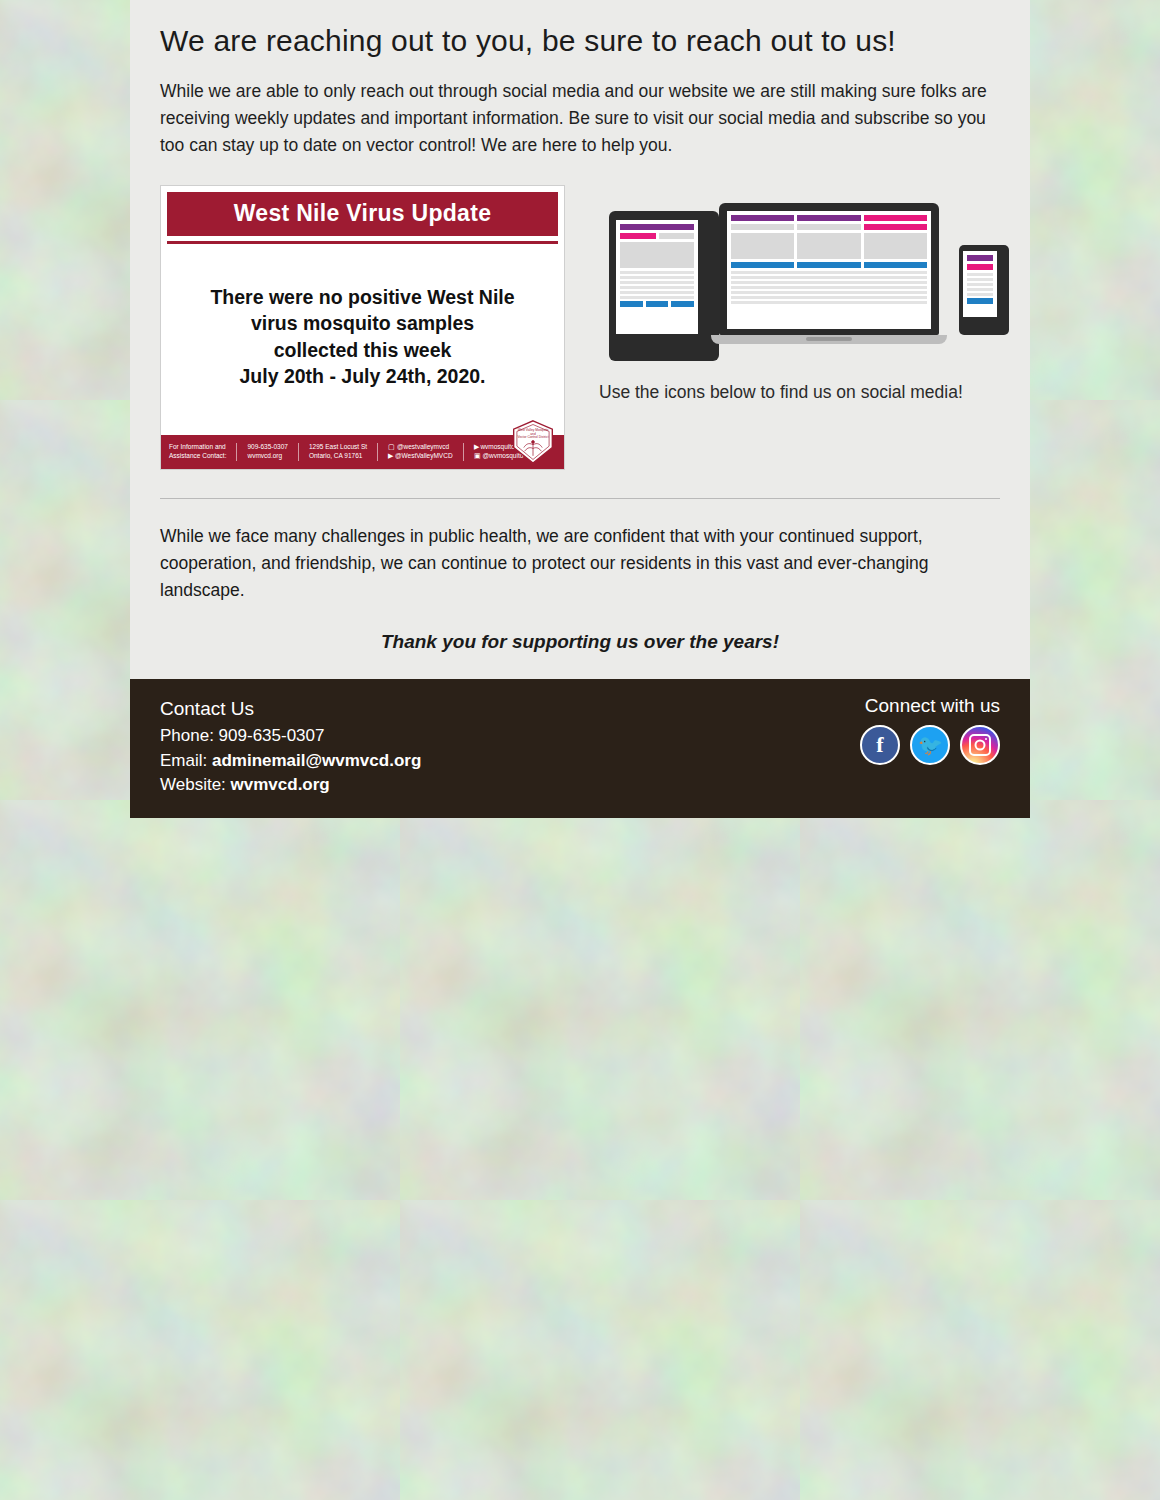We are reaching out to you, be sure to reach out to us!
While we are able to only reach out through social media and our website we are still making sure folks are receiving weekly updates and important information. Be sure to visit our social media and subscribe so you too can stay up to date on vector control! We are here to help you.
West Nile Virus Update
There were no positive West Nile
virus mosquito samples
collected this week
July 20th - July 24th, 2020.
For Information and
Assistance Contact:
909-635-0307
wvmvcd.org
1295 East Locust St
Ontario, CA 91761
▢ @westvalleymvcd ▶ @WestValleyMVCD
▶ wvmosquito ▣ @wvmosquito
West Valley Mosquito and Vector Control District
Use the icons below to find us on social media!
While we face many challenges in public health, we are confident that with your continued support, cooperation, and friendship, we can continue to protect our residents in this vast and ever-changing landscape.
Thank you for supporting us over the years!
Contact Us Phone: 909-635-0307
Email: adminemail@wvmvcd.org
Website: wvmvcd.org
Connect with us
f 🐦